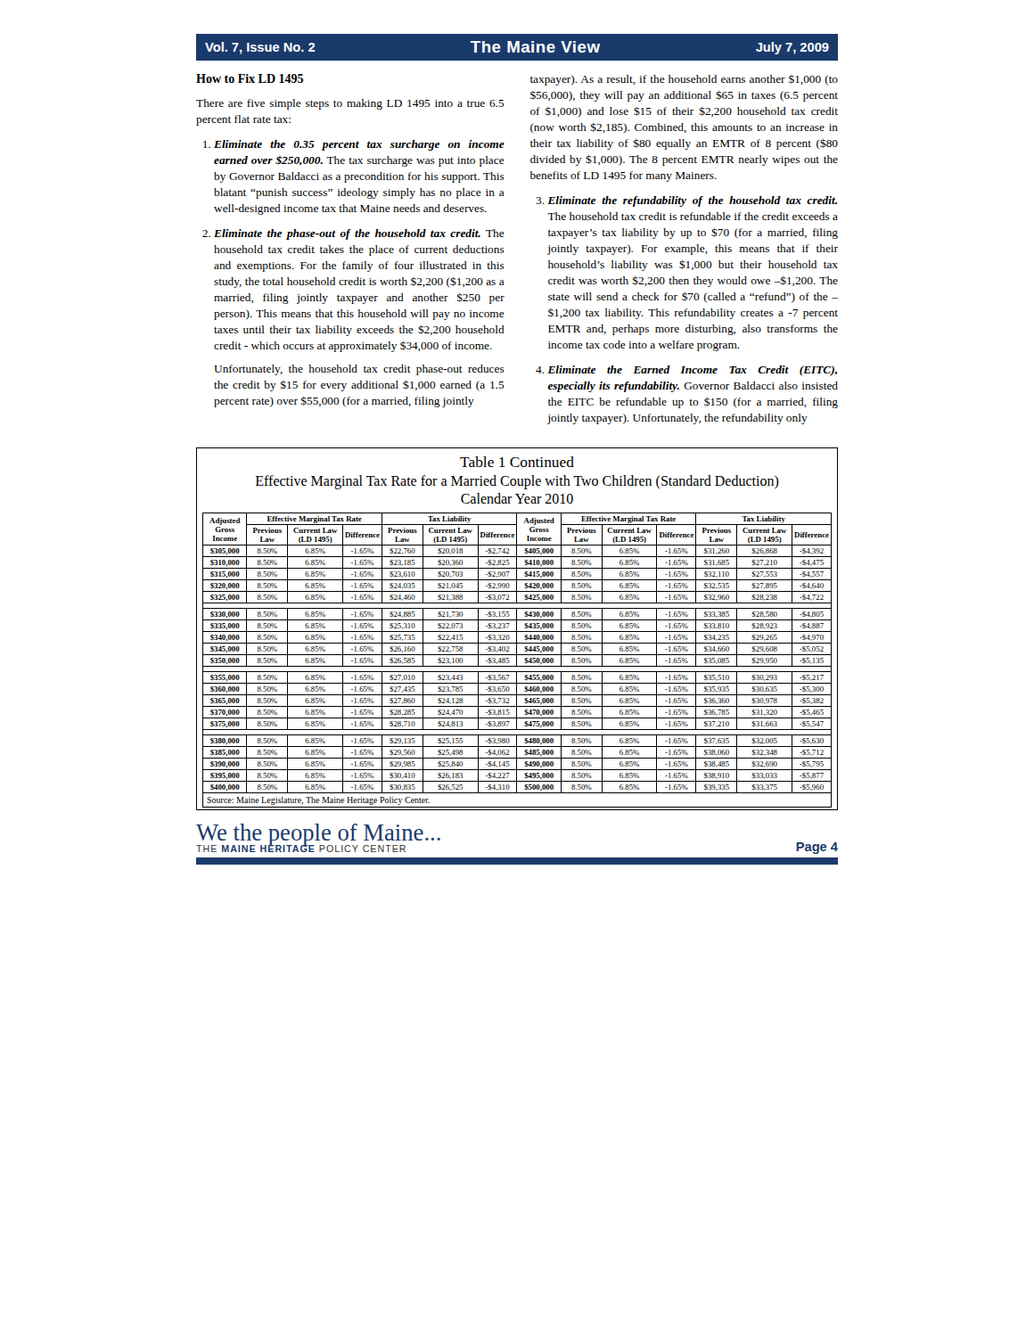Vol. 7, Issue No. 2
The Maine View
July 7, 2009
How to Fix LD 1495
There are five simple steps to making LD 1495 into a true 6.5 percent flat rate tax:
Eliminate the 0.35 percent tax surcharge on income earned over $250,000. The tax surcharge was put into place by Governor Baldacci as a precondition for his support. This blatant “punish success” ideology simply has no place in a well-designed income tax that Maine needs and deserves.
Eliminate the phase-out of the household tax credit. The household tax credit takes the place of current deductions and exemptions. For the family of four illustrated in this study, the total household credit is worth $2,200 ($1,200 as a married, filing jointly taxpayer and another $250 per person). This means that this household will pay no income taxes until their tax liability exceeds the $2,200 household credit - which occurs at approximately $34,000 of income.
Unfortunately, the household tax credit phase-out reduces the credit by $15 for every additional $1,000 earned (a 1.5 percent rate) over $55,000 (for a married, filing jointly
taxpayer). As a result, if the household earns another $1,000 (to $56,000), they will pay an additional $65 in taxes (6.5 percent of $1,000) and lose $15 of their $2,200 household tax credit (now worth $2,185). Combined, this amounts to an increase in their tax liability of $80 equally an EMTR of 8 percent ($80 divided by $1,000). The 8 percent EMTR nearly wipes out the benefits of LD 1495 for many Mainers.
Eliminate the refundability of the household tax credit. The household tax credit is refundable if the credit exceeds a taxpayer’s tax liability by up to $70 (for a married, filing jointly taxpayer). For example, this means that if their household’s liability was $1,000 but their household tax credit was worth $2,200 then they would owe –$1,200. The state will send a check for $70 (called a “refund”) of the –$1,200 tax liability. This refundability creates a -7 percent EMTR and, perhaps more disturbing, also transforms the income tax code into a welfare program.
Eliminate the Earned Income Tax Credit (EITC), especially its refundability. Governor Baldacci also insisted the EITC be refundable up to $150 (for a married, filing jointly taxpayer). Unfortunately, the refundability only
Table 1 Continued
Effective Marginal Tax Rate for a Married Couple with Two Children (Standard Deduction)
Calendar Year 2010
| Adjusted Gross Income | Effective Marginal Tax Rate | Tax Liability | Adjusted Gross Income | Effective Marginal Tax Rate | Tax Liability |
| --- | --- | --- | --- | --- | --- |
| Previous Law | Current Law (LD 1495) | Difference | Previous Law | Current Law (LD 1495) | Difference | Previous Law | Current Law (LD 1495) | Difference | Previous Law | Current Law (LD 1495) | Difference |
| $305,000 | 8.50% | 6.85% | -1.65% | $22,760 | $20,018 | -$2,742 | $405,000 | 8.50% | 6.85% | -1.65% | $31,260 | $26,868 | -$4,392 |
| $310,000 | 8.50% | 6.85% | -1.65% | $23,185 | $20,360 | -$2,825 | $410,000 | 8.50% | 6.85% | -1.65% | $31,685 | $27,210 | -$4,475 |
| $315,000 | 8.50% | 6.85% | -1.65% | $23,610 | $20,703 | -$2,907 | $415,000 | 8.50% | 6.85% | -1.65% | $32,110 | $27,553 | -$4,557 |
| $320,000 | 8.50% | 6.85% | -1.65% | $24,035 | $21,045 | -$2,990 | $420,000 | 8.50% | 6.85% | -1.65% | $32,535 | $27,895 | -$4,640 |
| $325,000 | 8.50% | 6.85% | -1.65% | $24,460 | $21,388 | -$3,072 | $425,000 | 8.50% | 6.85% | -1.65% | $32,960 | $28,238 | -$4,722 |
| $330,000 | 8.50% | 6.85% | -1.65% | $24,885 | $21,730 | -$3,155 | $430,000 | 8.50% | 6.85% | -1.65% | $33,385 | $28,580 | -$4,805 |
| $335,000 | 8.50% | 6.85% | -1.65% | $25,310 | $22,073 | -$3,237 | $435,000 | 8.50% | 6.85% | -1.65% | $33,810 | $28,923 | -$4,887 |
| $340,000 | 8.50% | 6.85% | -1.65% | $25,735 | $22,415 | -$3,320 | $440,000 | 8.50% | 6.85% | -1.65% | $34,235 | $29,265 | -$4,970 |
| $345,000 | 8.50% | 6.85% | -1.65% | $26,160 | $22,758 | -$3,402 | $445,000 | 8.50% | 6.85% | -1.65% | $34,660 | $29,608 | -$5,052 |
| $350,000 | 8.50% | 6.85% | -1.65% | $26,585 | $23,100 | -$3,485 | $450,000 | 8.50% | 6.85% | -1.65% | $35,085 | $29,950 | -$5,135 |
| $355,000 | 8.50% | 6.85% | -1.65% | $27,010 | $23,443 | -$3,567 | $455,000 | 8.50% | 6.85% | -1.65% | $35,510 | $30,293 | -$5,217 |
| $360,000 | 8.50% | 6.85% | -1.65% | $27,435 | $23,785 | -$3,650 | $460,000 | 8.50% | 6.85% | -1.65% | $35,935 | $30,635 | -$5,300 |
| $365,000 | 8.50% | 6.85% | -1.65% | $27,860 | $24,128 | -$3,732 | $465,000 | 8.50% | 6.85% | -1.65% | $36,360 | $30,978 | -$5,382 |
| $370,000 | 8.50% | 6.85% | -1.65% | $28,285 | $24,470 | -$3,815 | $470,000 | 8.50% | 6.85% | -1.65% | $36,785 | $31,320 | -$5,465 |
| $375,000 | 8.50% | 6.85% | -1.65% | $28,710 | $24,813 | -$3,897 | $475,000 | 8.50% | 6.85% | -1.65% | $37,210 | $31,663 | -$5,547 |
| $380,000 | 8.50% | 6.85% | -1.65% | $29,135 | $25,155 | -$3,980 | $480,000 | 8.50% | 6.85% | -1.65% | $37,635 | $32,005 | -$5,630 |
| $385,000 | 8.50% | 6.85% | -1.65% | $29,560 | $25,498 | -$4,062 | $485,000 | 8.50% | 6.85% | -1.65% | $38,060 | $32,348 | -$5,712 |
| $390,000 | 8.50% | 6.85% | -1.65% | $29,985 | $25,840 | -$4,145 | $490,000 | 8.50% | 6.85% | -1.65% | $38,485 | $32,690 | -$5,795 |
| $395,000 | 8.50% | 6.85% | -1.65% | $30,410 | $26,183 | -$4,227 | $495,000 | 8.50% | 6.85% | -1.65% | $38,910 | $33,033 | -$5,877 |
| $400,000 | 8.50% | 6.85% | -1.65% | $30,835 | $26,525 | -$4,310 | $500,000 | 8.50% | 6.85% | -1.65% | $39,335 | $33,375 | -$5,960 |
Source: Maine Legislature, The Maine Heritage Policy Center.
We the people of Maine...
THE MAINE HERITAGE POLICY CENTER
Page 4